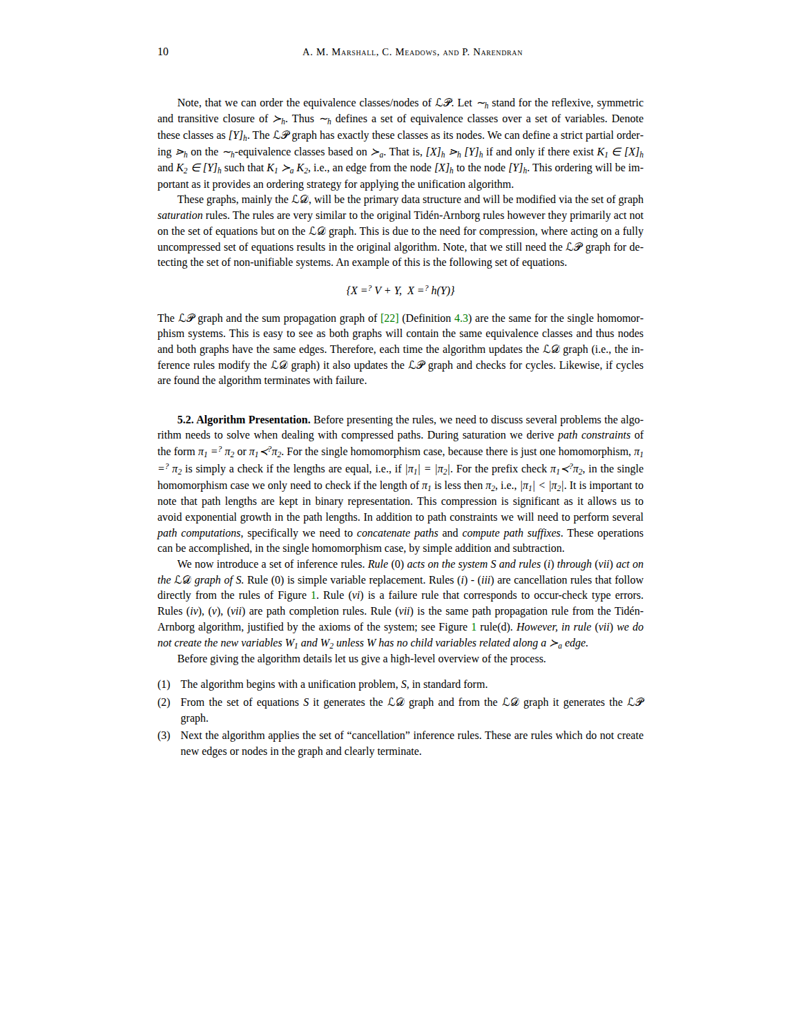10 A. M. Marshall, C. Meadows, and P. Narendran
Note, that we can order the equivalence classes/nodes of ℒ𝒫. Let ∼h stand for the reflexive, symmetric and transitive closure of ≻h. Thus ∼h defines a set of equivalence classes over a set of variables. Denote these classes as [Y]h. The ℒ𝒫 graph has exactly these classes as its nodes. We can define a strict partial ordering ⋗h on the ∼h-equivalence classes based on ≻a. That is, [X]h ⋗h [Y]h if and only if there exist K1 ∈ [X]h and K2 ∈ [Y]h such that K1 ≻a K2, i.e., an edge from the node [X]h to the node [Y]h. This ordering will be important as it provides an ordering strategy for applying the unification algorithm.
These graphs, mainly the ℒ𝒟, will be the primary data structure and will be modified via the set of graph saturation rules. The rules are very similar to the original Tidén-Arnborg rules however they primarily act not on the set of equations but on the ℒ𝒟 graph. This is due to the need for compression, where acting on a fully uncompressed set of equations results in the original algorithm. Note, that we still need the ℒ𝒫 graph for detecting the set of non-unifiable systems. An example of this is the following set of equations.
{X =? V + Y, X =? h(Y)}
The ℒ𝒫 graph and the sum propagation graph of [22] (Definition 4.3) are the same for the single homomorphism systems. This is easy to see as both graphs will contain the same equivalence classes and thus nodes and both graphs have the same edges. Therefore, each time the algorithm updates the ℒ𝒟 graph (i.e., the inference rules modify the ℒ𝒟 graph) it also updates the ℒ𝒫 graph and checks for cycles. Likewise, if cycles are found the algorithm terminates with failure.
5.2. Algorithm Presentation. Before presenting the rules, we need to discuss several problems the algorithm needs to solve when dealing with compressed paths. During saturation we derive path constraints of the form π1 =? π2 or π1≺?π2. For the single homomorphism case, because there is just one homomorphism, π1 =? π2 is simply a check if the lengths are equal, i.e., if |π1| = |π2|. For the prefix check π1≺?π2, in the single homomorphism case we only need to check if the length of π1 is less then π2, i.e., |π1| < |π2|. It is important to note that path lengths are kept in binary representation. This compression is significant as it allows us to avoid exponential growth in the path lengths. In addition to path constraints we will need to perform several path computations, specifically we need to concatenate paths and compute path suffixes. These operations can be accomplished, in the single homomorphism case, by simple addition and subtraction.
We now introduce a set of inference rules. Rule (0) acts on the system S and rules (i) through (vii) act on the ℒ𝒟 graph of S. Rule (0) is simple variable replacement. Rules (i) - (iii) are cancellation rules that follow directly from the rules of Figure 1. Rule (vi) is a failure rule that corresponds to occur-check type errors. Rules (iv), (v), (vii) are path completion rules. Rule (vii) is the same path propagation rule from the Tidén-Arnborg algorithm, justified by the axioms of the system; see Figure 1 rule(d). However, in rule (vii) we do not create the new variables W1 and W2 unless W has no child variables related along a ≻a edge.
Before giving the algorithm details let us give a high-level overview of the process.
The algorithm begins with a unification problem, S, in standard form.
From the set of equations S it generates the ℒ𝒟 graph and from the ℒ𝒟 graph it generates the ℒ𝒫 graph.
Next the algorithm applies the set of “cancellation” inference rules. These are rules which do not create new edges or nodes in the graph and clearly terminate.